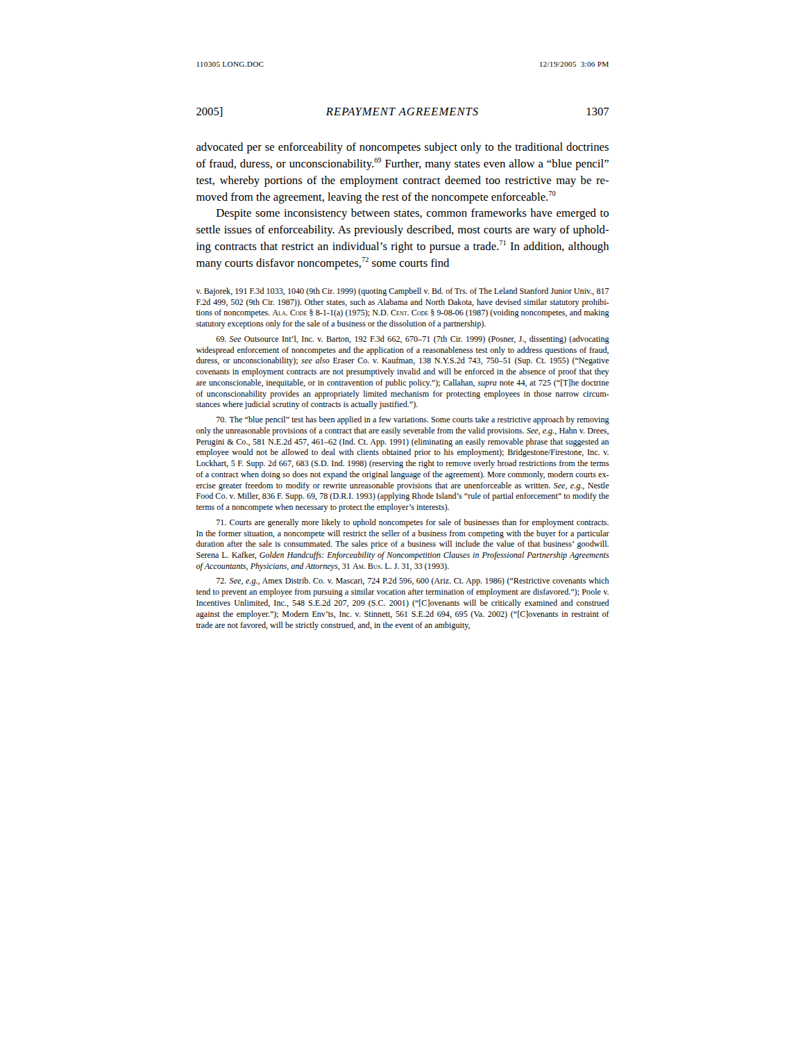110305 LONG.DOC 12/19/2005 3:06 PM
2005] REPAYMENT AGREEMENTS 1307
advocated per se enforceability of noncompetes subject only to the traditional doctrines of fraud, duress, or unconscionability.69 Further, many states even allow a “blue pencil” test, whereby portions of the employment contract deemed too restrictive may be removed from the agreement, leaving the rest of the noncompete enforceable.70
Despite some inconsistency between states, common frameworks have emerged to settle issues of enforceability. As previously described, most courts are wary of upholding contracts that restrict an individual’s right to pursue a trade.71 In addition, although many courts disfavor noncompetes,72 some courts find
v. Bajorek, 191 F.3d 1033, 1040 (9th Cir. 1999) (quoting Campbell v. Bd. of Trs. of The Leland Stanford Junior Univ., 817 F.2d 499, 502 (9th Cir. 1987)). Other states, such as Alabama and North Dakota, have devised similar statutory prohibitions of noncompetes. Ala. Code § 8-1-1(a) (1975); N.D. Cent. Code § 9-08-06 (1987) (voiding noncompetes, and making statutory exceptions only for the sale of a business or the dissolution of a partnership).
69. See Outsource Int’l, Inc. v. Barton, 192 F.3d 662, 670–71 (7th Cir. 1999) (Posner, J., dissenting) (advocating widespread enforcement of noncompetes and the application of a reasonableness test only to address questions of fraud, duress, or unconscionability); see also Eraser Co. v. Kaufman, 138 N.Y.S.2d 743, 750–51 (Sup. Ct. 1955) (“Negative covenants in employment contracts are not presumptively invalid and will be enforced in the absence of proof that they are unconscionable, inequitable, or in contravention of public policy.”); Callahan, supra note 44, at 725 (“[T]he doctrine of unconscionability provides an appropriately limited mechanism for protecting employees in those narrow circumstances where judicial scrutiny of contracts is actually justified.”).
70. The “blue pencil” test has been applied in a few variations. Some courts take a restrictive approach by removing only the unreasonable provisions of a contract that are easily severable from the valid provisions. See, e.g., Hahn v. Drees, Perugini & Co., 581 N.E.2d 457, 461–62 (Ind. Ct. App. 1991) (eliminating an easily removable phrase that suggested an employee would not be allowed to deal with clients obtained prior to his employment); Bridgestone/Firestone, Inc. v. Lockhart, 5 F. Supp. 2d 667, 683 (S.D. Ind. 1998) (reserving the right to remove overly broad restrictions from the terms of a contract when doing so does not expand the original language of the agreement). More commonly, modern courts exercise greater freedom to modify or rewrite unreasonable provisions that are unenforceable as written. See, e.g., Nestle Food Co. v. Miller, 836 F. Supp. 69, 78 (D.R.I. 1993) (applying Rhode Island’s “rule of partial enforcement” to modify the terms of a noncompete when necessary to protect the employer’s interests).
71. Courts are generally more likely to uphold noncompetes for sale of businesses than for employment contracts. In the former situation, a noncompete will restrict the seller of a business from competing with the buyer for a particular duration after the sale is consummated. The sales price of a business will include the value of that business’ goodwill. Serena L. Kafker, Golden Handcuffs: Enforceability of Noncompetition Clauses in Professional Partnership Agreements of Accountants, Physicians, and Attorneys, 31 Am. Bus. L. J. 31, 33 (1993).
72. See, e.g., Amex Distrib. Co. v. Mascari, 724 P.2d 596, 600 (Ariz. Ct. App. 1986) (“Restrictive covenants which tend to prevent an employee from pursuing a similar vocation after termination of employment are disfavored.”); Poole v. Incentives Unlimited, Inc., 548 S.E.2d 207, 209 (S.C. 2001) (“[C]ovenants will be critically examined and construed against the employer.”); Modern Env’ts, Inc. v. Stinnett, 561 S.E.2d 694, 695 (Va. 2002) (“[C]ovenants in restraint of trade are not favored, will be strictly construed, and, in the event of an ambiguity,